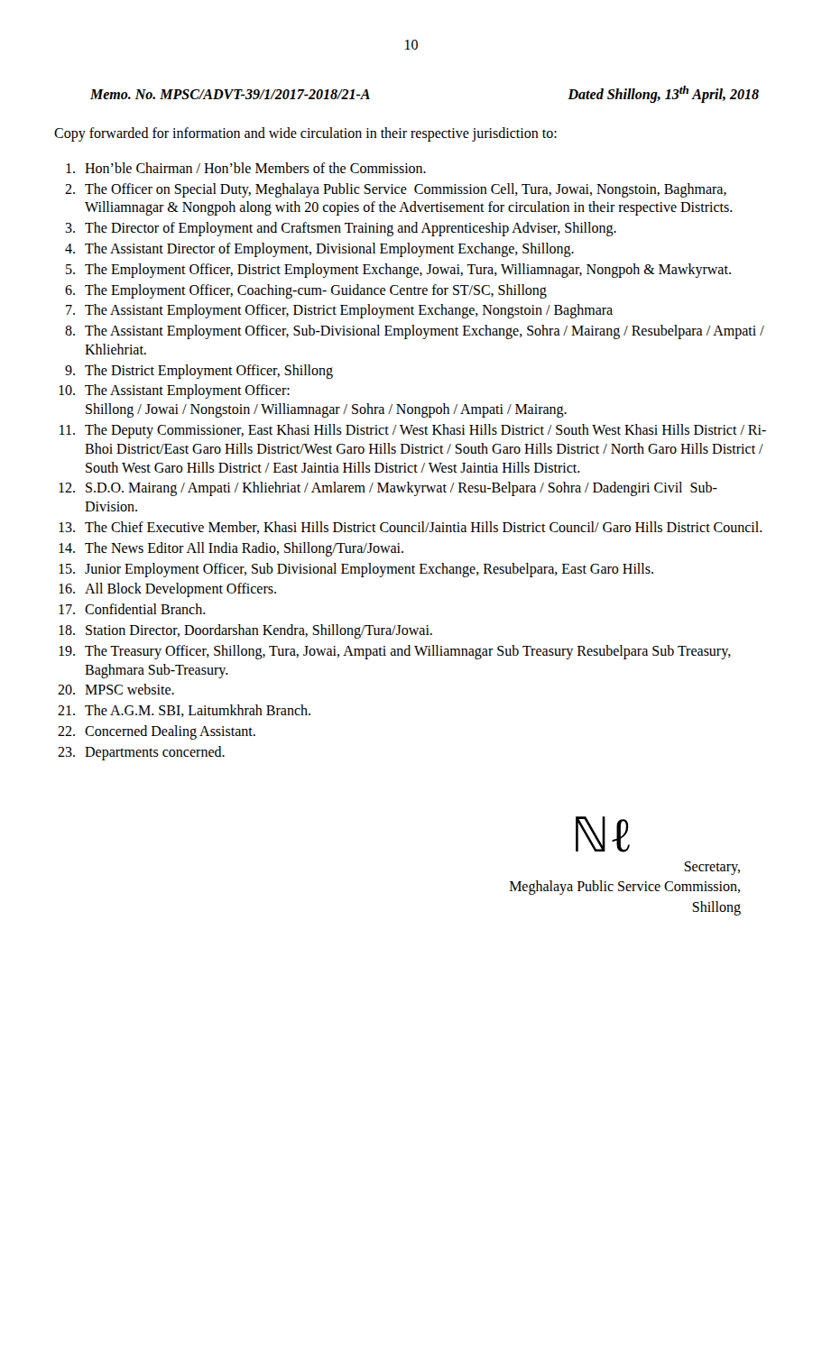10
Memo. No. MPSC/ADVT-39/1/2017-2018/21-A Dated Shillong, 13th April, 2018
Copy forwarded for information and wide circulation in their respective jurisdiction to:
Hon’ble Chairman / Hon’ble Members of the Commission.
The Officer on Special Duty, Meghalaya Public Service Commission Cell, Tura, Jowai, Nongstoin, Baghmara, Williamnagar & Nongpoh along with 20 copies of the Advertisement for circulation in their respective Districts.
The Director of Employment and Craftsmen Training and Apprenticeship Adviser, Shillong.
The Assistant Director of Employment, Divisional Employment Exchange, Shillong.
The Employment Officer, District Employment Exchange, Jowai, Tura, Williamnagar, Nongpoh & Mawkyrwat.
The Employment Officer, Coaching-cum- Guidance Centre for ST/SC, Shillong
The Assistant Employment Officer, District Employment Exchange, Nongstoin / Baghmara
The Assistant Employment Officer, Sub-Divisional Employment Exchange, Sohra / Mairang / Resubelpara / Ampati / Khliehriat.
The District Employment Officer, Shillong
The Assistant Employment Officer:
Shillong / Jowai / Nongstoin / Williamnagar / Sohra / Nongpoh / Ampati / Mairang.
The Deputy Commissioner, East Khasi Hills District / West Khasi Hills District / South West Khasi Hills District / Ri-Bhoi District/East Garo Hills District/West Garo Hills District / South Garo Hills District / North Garo Hills District / South West Garo Hills District / East Jaintia Hills District / West Jaintia Hills District.
S.D.O. Mairang / Ampati / Khliehriat / Amlarem / Mawkyrwat / Resu-Belpara / Sohra / Dadengiri Civil Sub-Division.
The Chief Executive Member, Khasi Hills District Council/Jaintia Hills District Council/ Garo Hills District Council.
The News Editor All India Radio, Shillong/Tura/Jowai.
Junior Employment Officer, Sub Divisional Employment Exchange, Resubelpara, East Garo Hills.
All Block Development Officers.
Confidential Branch.
Station Director, Doordarshan Kendra, Shillong/Tura/Jowai.
The Treasury Officer, Shillong, Tura, Jowai, Ampati and Williamnagar Sub Treasury Resubelpara Sub Treasury, Baghmara Sub-Treasury.
MPSC website.
The A.G.M. SBI, Laitumkhrah Branch.
Concerned Dealing Assistant.
Departments concerned.
ℕℓ
Secretary,
Meghalaya Public Service Commission,
Shillong